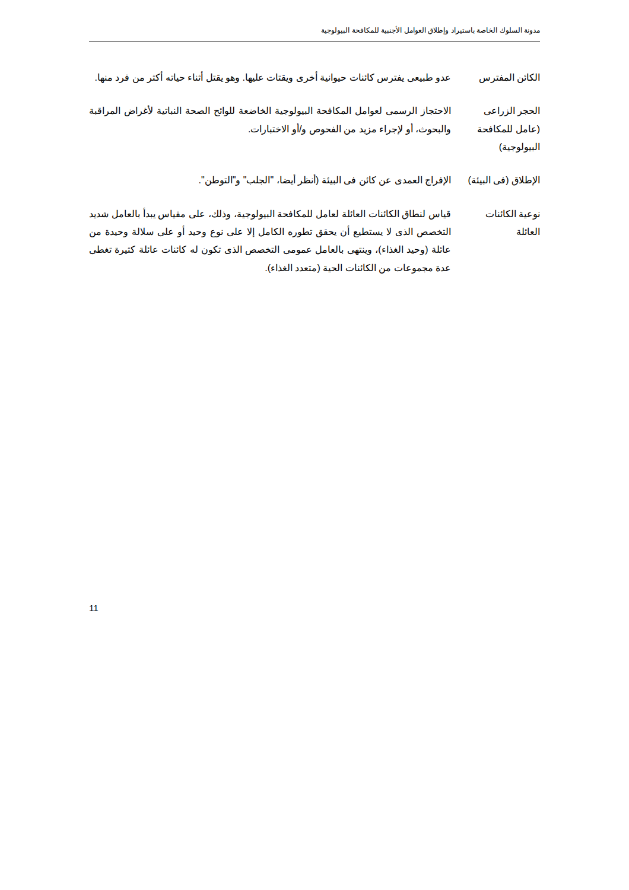مدونة السلوك الخاصة باستيراد وإطلاق العوامل الأجنبية للمكافحة البيولوجية
الكائن المفترس
عدو طبيعى يفترس كائنات حيوانية أخرى ويقتات عليها. وهو يقتل أثناء حياته أكثر من فرد منها.
الحجر الزراعى (عامل للمكافحة البيولوجية)
الاحتجاز الرسمى لعوامل المكافحة البيولوجية الخاضعة للوائح الصحة النباتية لأغراض المراقبة والبحوث، أو لإجراء مزيد من الفحوص و/أو الاختبارات.
الإطلاق (فى البيئة)
الإفراج العمدى عن كائن فى البيئة (أنظر أيضا، "الجلب" و"التوطن".
نوعية الكائنات العائلة
قياس لنطاق الكائنات العائلة لعامل للمكافحة البيولوجية، وذلك، على مقياس يبدأ بالعامل شديد التخصص الذى لا يستطيع أن يحقق تطوره الكامل إلا على نوع وحيد أو على سلالة وحيدة من عائلة (وحيد الغذاء)، وينتهى بالعامل عمومى التخصص الذى تكون له كائنات عائلة كثيرة تغطى عدة مجموعات من الكائنات الحية (متعدد الغذاء).
11